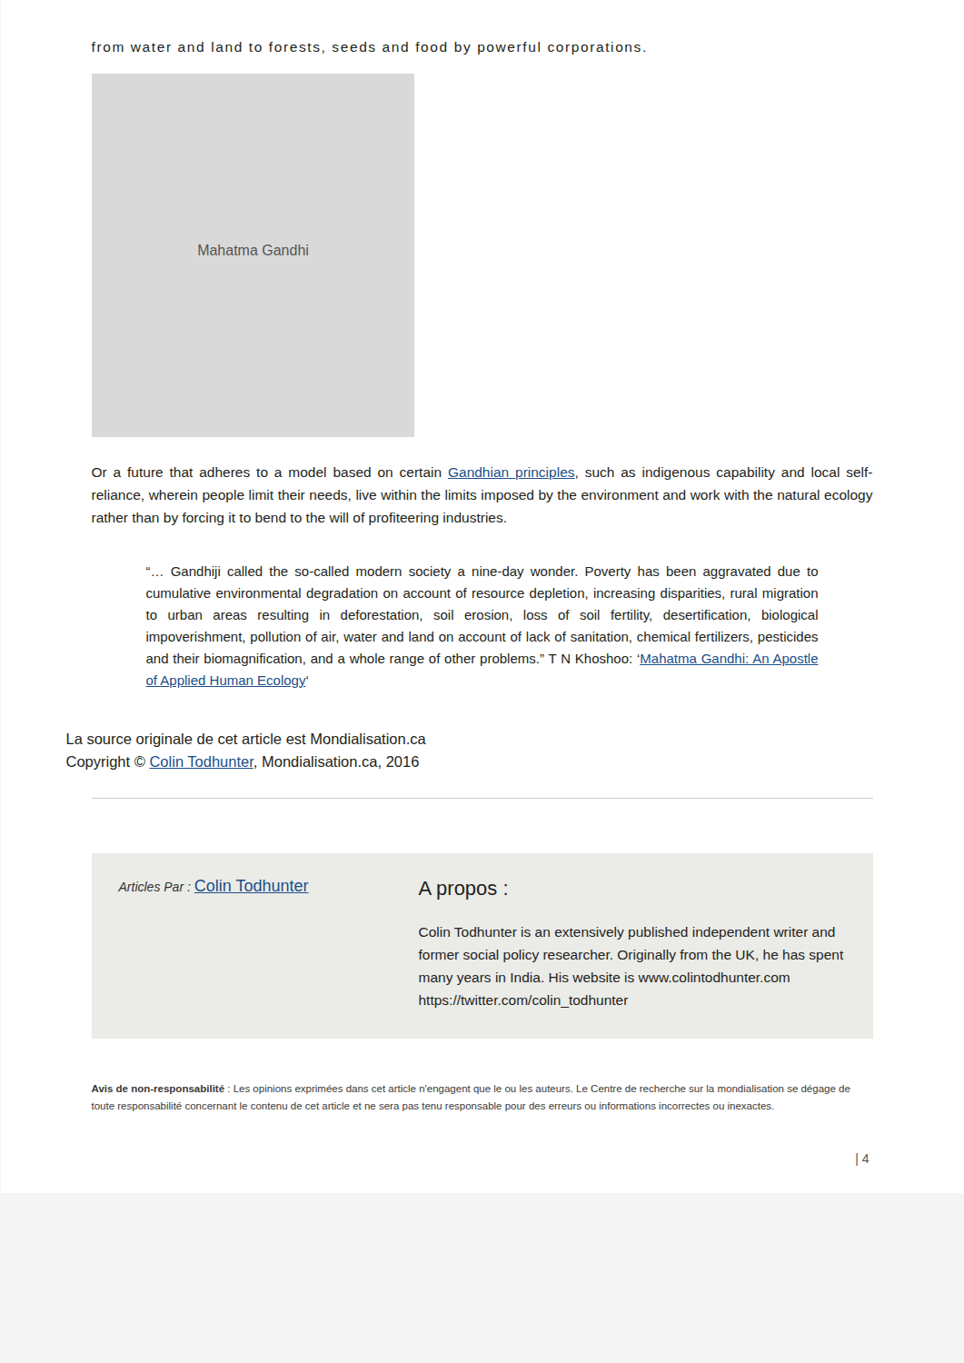from water and land to forests, seeds and food by powerful corporations.
Or a future that adheres to a model based on certain Gandhian principles, such as indigenous capability and local self-reliance, wherein people limit their needs, live within the limits imposed by the environment and work with the natural ecology rather than by forcing it to bend to the will of profiteering industries.
“… Gandhiji called the so-called modern society a nine-day wonder. Poverty has been aggravated due to cumulative environmental degradation on account of resource depletion, increasing disparities, rural migration to urban areas resulting in deforestation, soil erosion, loss of soil fertility, desertification, biological impoverishment, pollution of air, water and land on account of lack of sanitation, chemical fertilizers, pesticides and their biomagnification, and a whole range of other problems.” T N Khoshoo: ‘Mahatma Gandhi: An Apostle of Applied Human Ecology‘
La source originale de cet article est Mondialisation.ca
Copyright © Colin Todhunter, Mondialisation.ca, 2016
Articles Par : Colin Todhunter
A propos :
Colin Todhunter is an extensively published independent writer and former social policy researcher. Originally from the UK, he has spent many years in India. His website is www.colintodhunter.com https://twitter.com/colin_todhunter
Avis de non-responsabilité : Les opinions exprimées dans cet article n'engagent que le ou les auteurs. Le Centre de recherche sur la mondialisation se dégage de toute responsabilité concernant le contenu de cet article et ne sera pas tenu responsable pour des erreurs ou informations incorrectes ou inexactes.
| 4